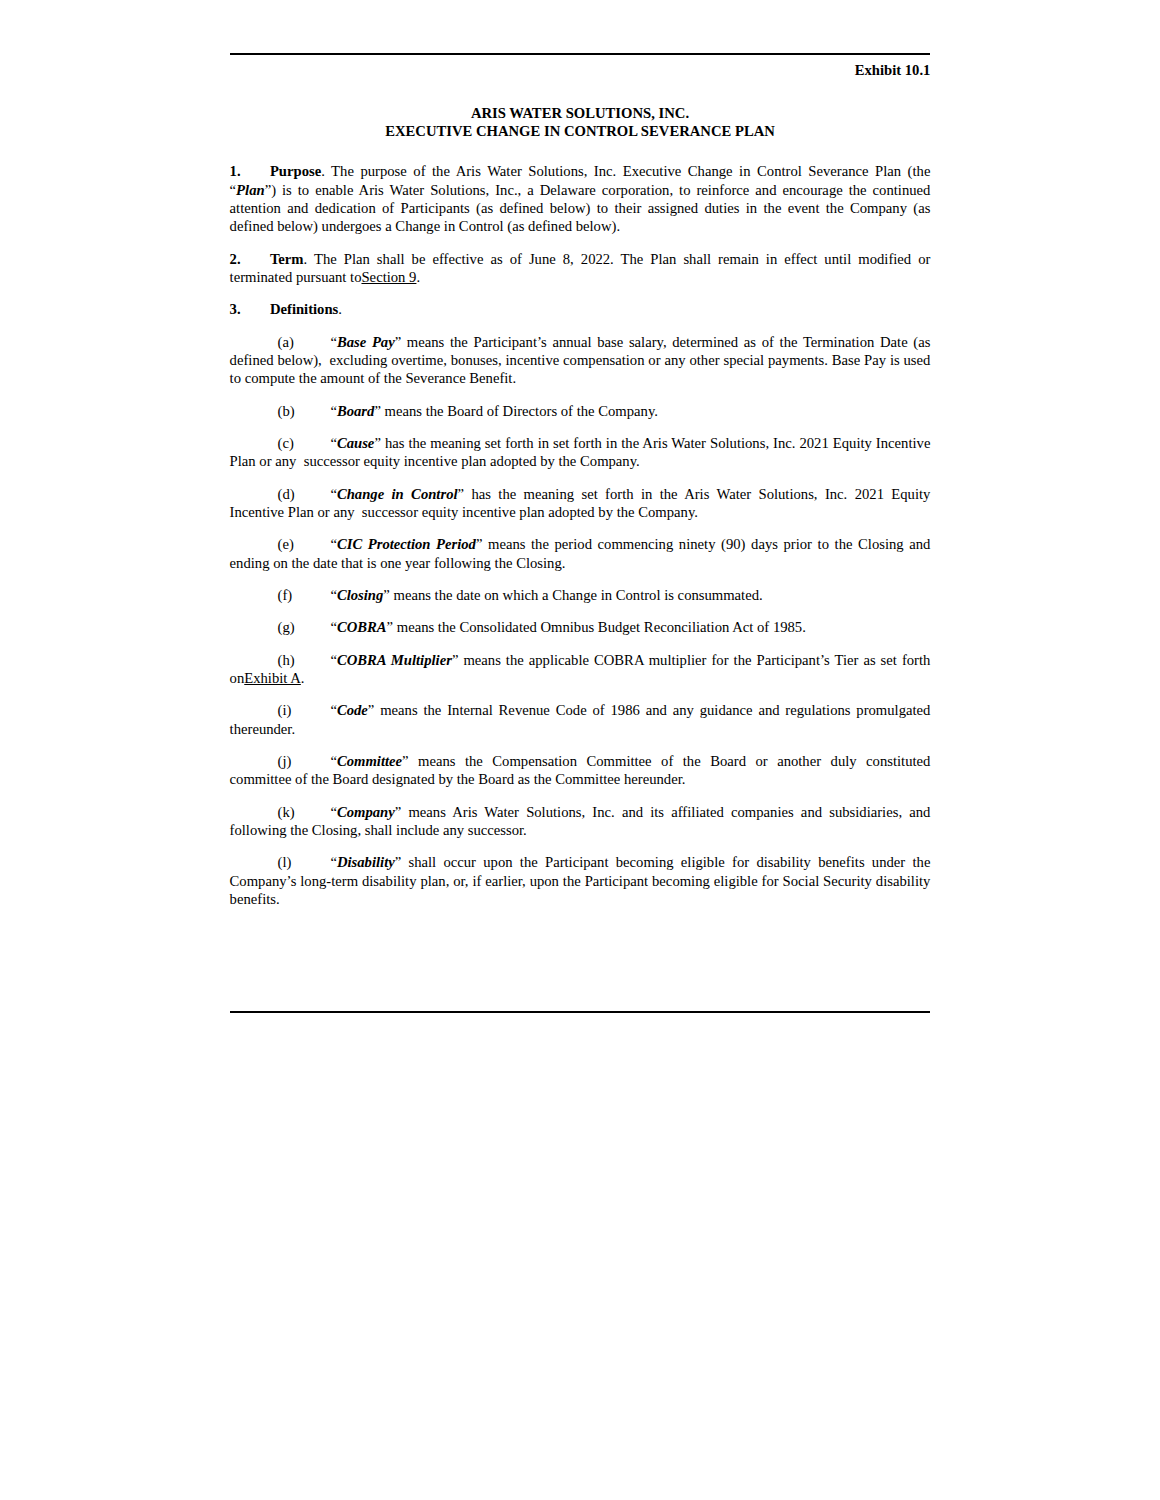Exhibit 10.1
ARIS WATER SOLUTIONS, INC.
EXECUTIVE CHANGE IN CONTROL SEVERANCE PLAN
1. Purpose. The purpose of the Aris Water Solutions, Inc. Executive Change in Control Severance Plan (the “Plan”) is to enable Aris Water Solutions, Inc., a Delaware corporation, to reinforce and encourage the continued attention and dedication of Participants (as defined below) to their assigned duties in the event the Company (as defined below) undergoes a Change in Control (as defined below).
2. Term. The Plan shall be effective as of June 8, 2022. The Plan shall remain in effect until modified or terminated pursuant toSection 9.
3. Definitions.
(a)“Base Pay” means the Participant’s annual base salary, determined as of the Termination Date (as defined below), excluding overtime, bonuses, incentive compensation or any other special payments. Base Pay is used to compute the amount of the Severance Benefit.
(b)“Board” means the Board of Directors of the Company.
(c)“Cause” has the meaning set forth in set forth in the Aris Water Solutions, Inc. 2021 Equity Incentive Plan or any successor equity incentive plan adopted by the Company.
(d)“Change in Control” has the meaning set forth in the Aris Water Solutions, Inc. 2021 Equity Incentive Plan or any successor equity incentive plan adopted by the Company.
(e)“CIC Protection Period” means the period commencing ninety (90) days prior to the Closing and ending on the date that is one year following the Closing.
(f)“Closing” means the date on which a Change in Control is consummated.
(g)“COBRA” means the Consolidated Omnibus Budget Reconciliation Act of 1985.
(h)“COBRA Multiplier” means the applicable COBRA multiplier for the Participant’s Tier as set forth onExhibit A.
(i)“Code” means the Internal Revenue Code of 1986 and any guidance and regulations promulgated thereunder.
(j)“Committee” means the Compensation Committee of the Board or another duly constituted committee of the Board designated by the Board as the Committee hereunder.
(k)“Company” means Aris Water Solutions, Inc. and its affiliated companies and subsidiaries, and following the Closing, shall include any successor.
(l)“Disability” shall occur upon the Participant becoming eligible for disability benefits under the Company’s long-term disability plan, or, if earlier, upon the Participant becoming eligible for Social Security disability benefits.